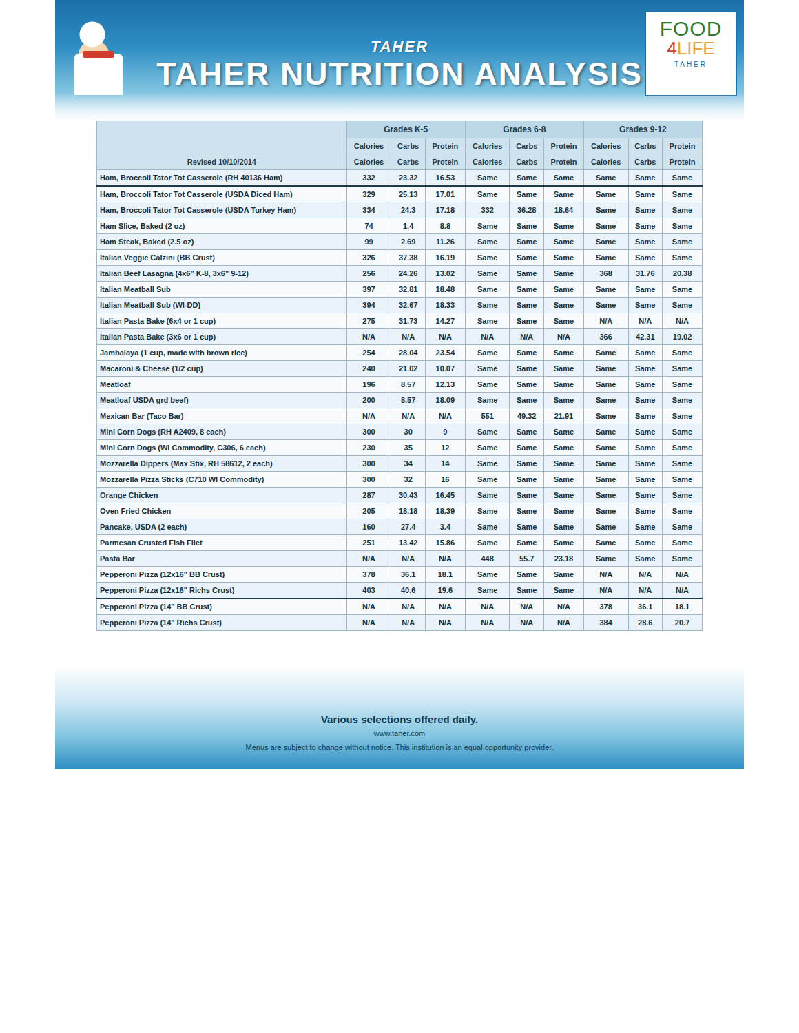TAHER
TAHER NUTRITION ANALYSIS
FOOD 4 LIFE TAHER
Taher Nutrition Analysis by grade level
| | Grades K-5 | Grades 6-8 | Grades 9-12 |
| --- | --- | --- | --- |
| Calories | Carbs | Protein | Calories | Carbs | Protein | Calories | Carbs | Protein |
| Revised 10/10/2014 | Calories | Carbs | Protein | Calories | Carbs | Protein | Calories | Carbs | Protein |
| Ham, Broccoli Tator Tot Casserole (RH 40136 Ham) | 332 | 23.32 | 16.53 | Same | Same | Same | Same | Same | Same |
| Ham, Broccoli Tator Tot Casserole (USDA Diced Ham) | 329 | 25.13 | 17.01 | Same | Same | Same | Same | Same | Same |
| Ham, Broccoli Tator Tot Casserole (USDA Turkey Ham) | 334 | 24.3 | 17.18 | 332 | 36.28 | 18.64 | Same | Same | Same |
| Ham Slice, Baked (2 oz) | 74 | 1.4 | 8.8 | Same | Same | Same | Same | Same | Same |
| Ham Steak, Baked (2.5 oz) | 99 | 2.69 | 11.26 | Same | Same | Same | Same | Same | Same |
| Italian Veggie Calzini (BB Crust) | 326 | 37.38 | 16.19 | Same | Same | Same | Same | Same | Same |
| Italian Beef Lasagna (4x6" K-8, 3x6" 9-12) | 256 | 24.26 | 13.02 | Same | Same | Same | 368 | 31.76 | 20.38 |
| Italian Meatball Sub | 397 | 32.81 | 18.48 | Same | Same | Same | Same | Same | Same |
| Italian Meatball Sub (WI-DD) | 394 | 32.67 | 18.33 | Same | Same | Same | Same | Same | Same |
| Italian Pasta Bake (6x4 or 1 cup) | 275 | 31.73 | 14.27 | Same | Same | Same | N/A | N/A | N/A |
| Italian Pasta Bake (3x6 or 1 cup) | N/A | N/A | N/A | N/A | N/A | N/A | 366 | 42.31 | 19.02 |
| Jambalaya (1 cup, made with brown rice) | 254 | 28.04 | 23.54 | Same | Same | Same | Same | Same | Same |
| Macaroni & Cheese (1/2 cup) | 240 | 21.02 | 10.07 | Same | Same | Same | Same | Same | Same |
| Meatloaf | 196 | 8.57 | 12.13 | Same | Same | Same | Same | Same | Same |
| Meatloaf USDA grd beef) | 200 | 8.57 | 18.09 | Same | Same | Same | Same | Same | Same |
| Mexican Bar (Taco Bar) | N/A | N/A | N/A | 551 | 49.32 | 21.91 | Same | Same | Same |
| Mini Corn Dogs (RH A2409, 8 each) | 300 | 30 | 9 | Same | Same | Same | Same | Same | Same |
| Mini Corn Dogs (WI Commodity, C306, 6 each) | 230 | 35 | 12 | Same | Same | Same | Same | Same | Same |
| Mozzarella Dippers (Max Stix, RH 58612, 2 each) | 300 | 34 | 14 | Same | Same | Same | Same | Same | Same |
| Mozzarella Pizza Sticks (C710 WI Commodity) | 300 | 32 | 16 | Same | Same | Same | Same | Same | Same |
| Orange Chicken | 287 | 30.43 | 16.45 | Same | Same | Same | Same | Same | Same |
| Oven Fried Chicken | 205 | 18.18 | 18.39 | Same | Same | Same | Same | Same | Same |
| Pancake, USDA (2 each) | 160 | 27.4 | 3.4 | Same | Same | Same | Same | Same | Same |
| Parmesan Crusted Fish Filet | 251 | 13.42 | 15.86 | Same | Same | Same | Same | Same | Same |
| Pasta Bar | N/A | N/A | N/A | 448 | 55.7 | 23.18 | Same | Same | Same |
| Pepperoni Pizza (12x16" BB Crust) | 378 | 36.1 | 18.1 | Same | Same | Same | N/A | N/A | N/A |
| Pepperoni Pizza (12x16" Richs Crust) | 403 | 40.6 | 19.6 | Same | Same | Same | N/A | N/A | N/A |
| Pepperoni Pizza (14" BB Crust) | N/A | N/A | N/A | N/A | N/A | N/A | 378 | 36.1 | 18.1 |
| Pepperoni Pizza (14" Richs Crust) | N/A | N/A | N/A | N/A | N/A | N/A | 384 | 28.6 | 20.7 |
Various selections offered daily.
www.taher.com
Menus are subject to change without notice. This institution is an equal opportunity provider.